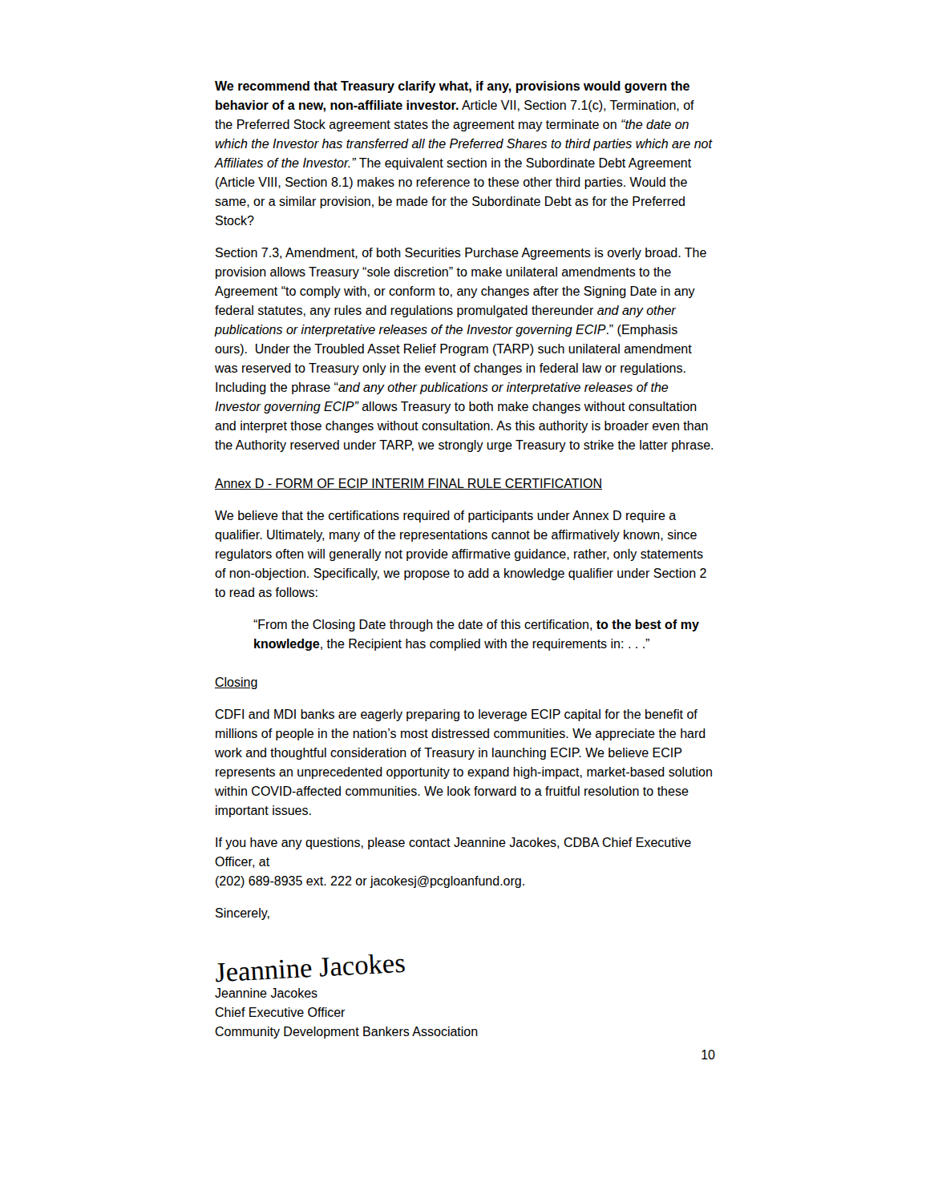We recommend that Treasury clarify what, if any, provisions would govern the behavior of a new, non-affiliate investor. Article VII, Section 7.1(c), Termination, of the Preferred Stock agreement states the agreement may terminate on “the date on which the Investor has transferred all the Preferred Shares to third parties which are not Affiliates of the Investor.” The equivalent section in the Subordinate Debt Agreement (Article VIII, Section 8.1) makes no reference to these other third parties. Would the same, or a similar provision, be made for the Subordinate Debt as for the Preferred Stock?
Section 7.3, Amendment, of both Securities Purchase Agreements is overly broad. The provision allows Treasury “sole discretion” to make unilateral amendments to the Agreement “to comply with, or conform to, any changes after the Signing Date in any federal statutes, any rules and regulations promulgated thereunder and any other publications or interpretative releases of the Investor governing ECIP.” (Emphasis ours). Under the Troubled Asset Relief Program (TARP) such unilateral amendment was reserved to Treasury only in the event of changes in federal law or regulations. Including the phrase “and any other publications or interpretative releases of the Investor governing ECIP” allows Treasury to both make changes without consultation and interpret those changes without consultation. As this authority is broader even than the Authority reserved under TARP, we strongly urge Treasury to strike the latter phrase.
Annex D - FORM OF ECIP INTERIM FINAL RULE CERTIFICATION
We believe that the certifications required of participants under Annex D require a qualifier. Ultimately, many of the representations cannot be affirmatively known, since regulators often will generally not provide affirmative guidance, rather, only statements of non-objection. Specifically, we propose to add a knowledge qualifier under Section 2 to read as follows:
“From the Closing Date through the date of this certification, to the best of my knowledge, the Recipient has complied with the requirements in: . . .”
Closing
CDFI and MDI banks are eagerly preparing to leverage ECIP capital for the benefit of millions of people in the nation’s most distressed communities. We appreciate the hard work and thoughtful consideration of Treasury in launching ECIP. We believe ECIP represents an unprecedented opportunity to expand high-impact, market-based solution within COVID-affected communities. We look forward to a fruitful resolution to these important issues.
If you have any questions, please contact Jeannine Jacokes, CDBA Chief Executive Officer, at
(202) 689-8935 ext. 222 or jacokesj@pcgloanfund.org.
Sincerely,
Jeannine Jacokes
Jeannine Jacokes
Chief Executive Officer
Community Development Bankers Association
10